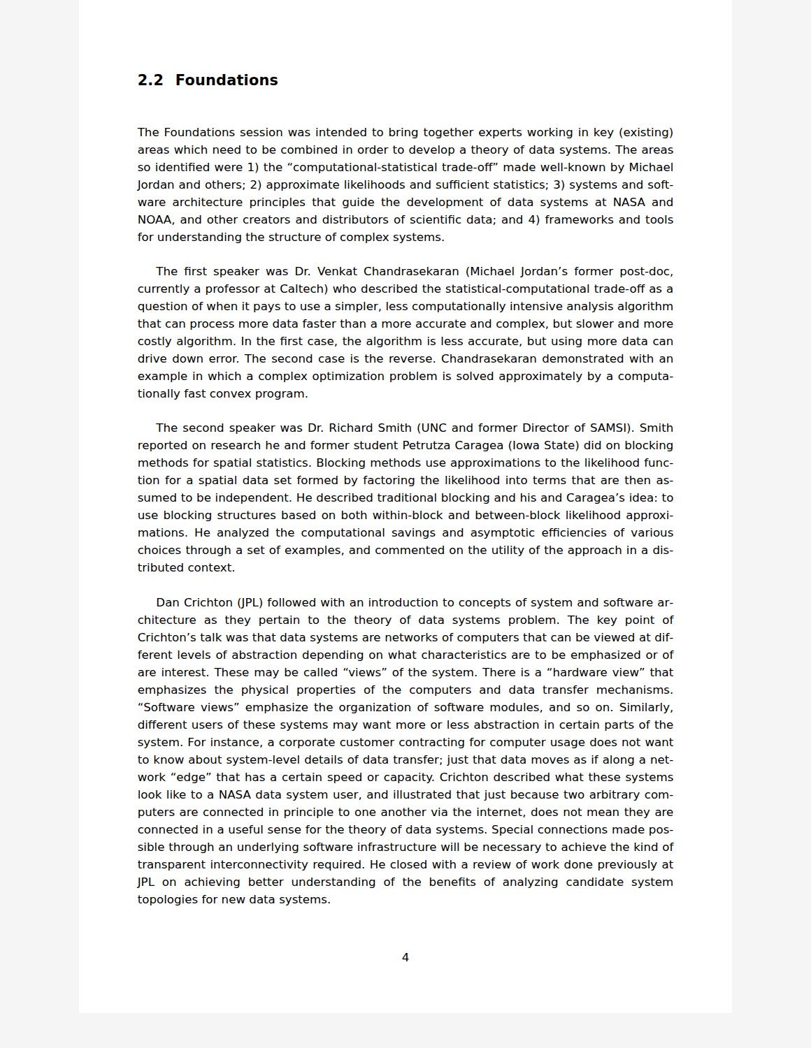2.2 Foundations
The Foundations session was intended to bring together experts working in key (existing) areas which need to be combined in order to develop a theory of data systems. The areas so identified were 1) the “computational-statistical trade-off” made well-known by Michael Jordan and others; 2) approximate likelihoods and sufficient statistics; 3) systems and software architecture principles that guide the development of data systems at NASA and NOAA, and other creators and distributors of scientific data; and 4) frameworks and tools for understanding the structure of complex systems.
The first speaker was Dr. Venkat Chandrasekaran (Michael Jordan’s former post-doc, currently a professor at Caltech) who described the statistical-computational trade-off as a question of when it pays to use a simpler, less computationally intensive analysis algorithm that can process more data faster than a more accurate and complex, but slower and more costly algorithm. In the first case, the algorithm is less accurate, but using more data can drive down error. The second case is the reverse. Chandrasekaran demonstrated with an example in which a complex optimization problem is solved approximately by a computationally fast convex program.
The second speaker was Dr. Richard Smith (UNC and former Director of SAMSI). Smith reported on research he and former student Petrutza Caragea (Iowa State) did on blocking methods for spatial statistics. Blocking methods use approximations to the likelihood function for a spatial data set formed by factoring the likelihood into terms that are then assumed to be independent. He described traditional blocking and his and Caragea’s idea: to use blocking structures based on both within-block and between-block likelihood approximations. He analyzed the computational savings and asymptotic efficiencies of various choices through a set of examples, and commented on the utility of the approach in a distributed context.
Dan Crichton (JPL) followed with an introduction to concepts of system and software architecture as they pertain to the theory of data systems problem. The key point of Crichton’s talk was that data systems are networks of computers that can be viewed at different levels of abstraction depending on what characteristics are to be emphasized or of are interest. These may be called “views” of the system. There is a “hardware view” that emphasizes the physical properties of the computers and data transfer mechanisms. “Software views” emphasize the organization of software modules, and so on. Similarly, different users of these systems may want more or less abstraction in certain parts of the system. For instance, a corporate customer contracting for computer usage does not want to know about system-level details of data transfer; just that data moves as if along a network “edge” that has a certain speed or capacity. Crichton described what these systems look like to a NASA data system user, and illustrated that just because two arbitrary computers are connected in principle to one another via the internet, does not mean they are connected in a useful sense for the theory of data systems. Special connections made possible through an underlying software infrastructure will be necessary to achieve the kind of transparent interconnectivity required. He closed with a review of work done previously at JPL on achieving better understanding of the benefits of analyzing candidate system topologies for new data systems.
4